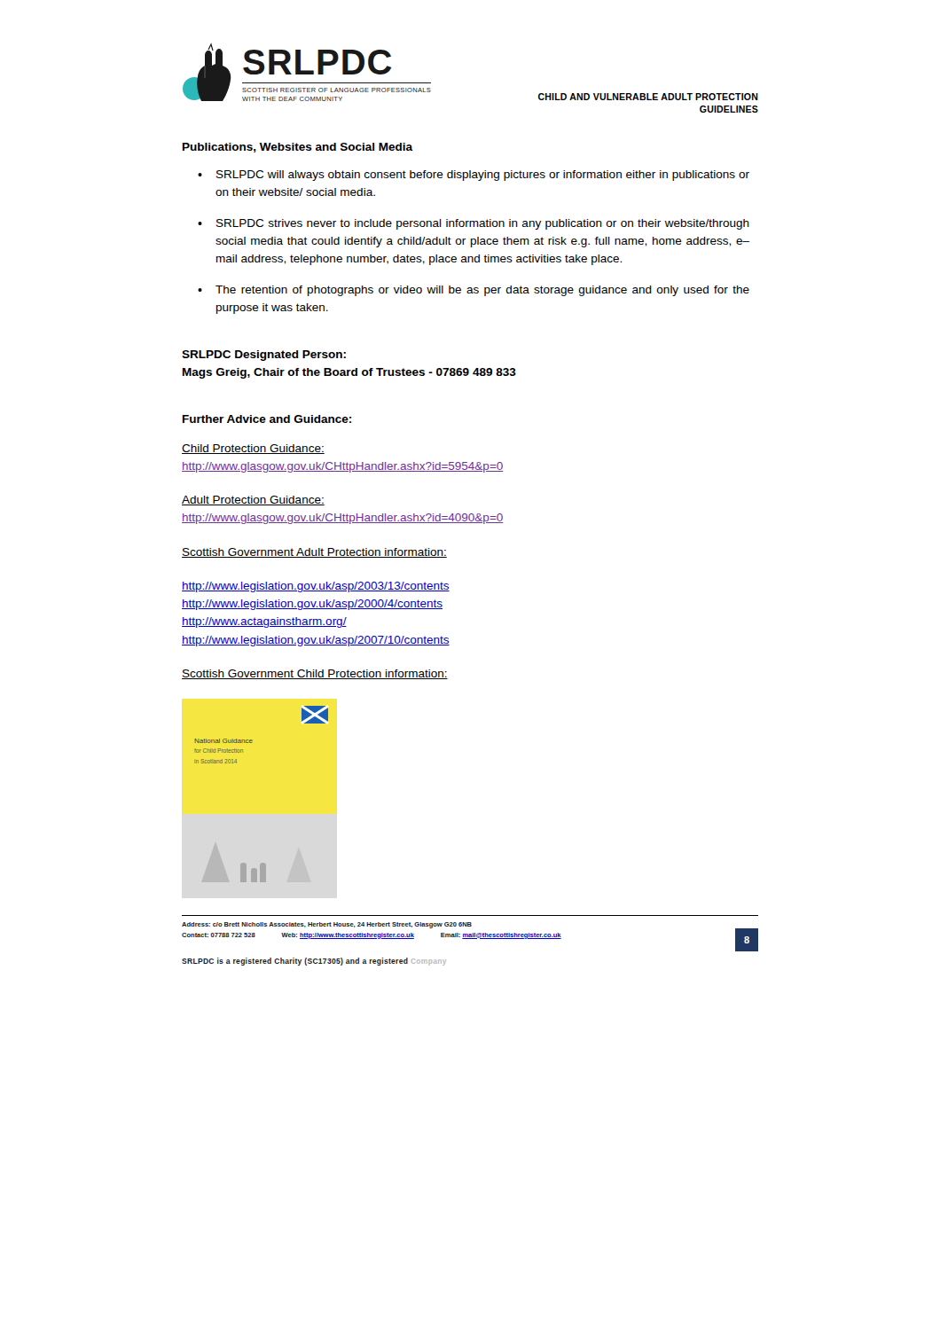SRLPDC
SCOTTISH REGISTER OF LANGUAGE PROFESSIONALS
WITH THE DEAF COMMUNITY
CHILD AND VULNERABLE ADULT PROTECTION
GUIDELINES
Publications, Websites and Social Media
SRLPDC will always obtain consent before displaying pictures or information either in publications or on their website/ social media.
SRLPDC strives never to include personal information in any publication or on their website/through social media that could identify a child/adult or place them at risk e.g. full name, home address, e–mail address, telephone number, dates, place and times activities take place.
The retention of photographs or video will be as per data storage guidance and only used for the purpose it was taken.
SRLPDC Designated Person:
Mags Greig, Chair of the Board of Trustees - 07869 489 833
Further Advice and Guidance:
Child Protection Guidance:
http://www.glasgow.gov.uk/CHttpHandler.ashx?id=5954&p=0
Adult Protection Guidance:
http://www.glasgow.gov.uk/CHttpHandler.ashx?id=4090&p=0
Scottish Government Adult Protection information:
http://www.legislation.gov.uk/asp/2003/13/contents http://www.legislation.gov.uk/asp/2000/4/contents http://www.actagainstharm.org/ http://www.legislation.gov.uk/asp/2007/10/contents
Scottish Government Child Protection information:
National Guidance
for Child Protection
in Scotland 2014
Address: c/o Brett Nicholls Associates, Herbert House, 24 Herbert Street, Glasgow G20 6NB
Contact: 07788 722 528 Web: http://www.thescottishregister.co.uk Email: mail@thescottishregister.co.uk
8
SRLPDC is a registered Charity (SC17305) and a registered Company